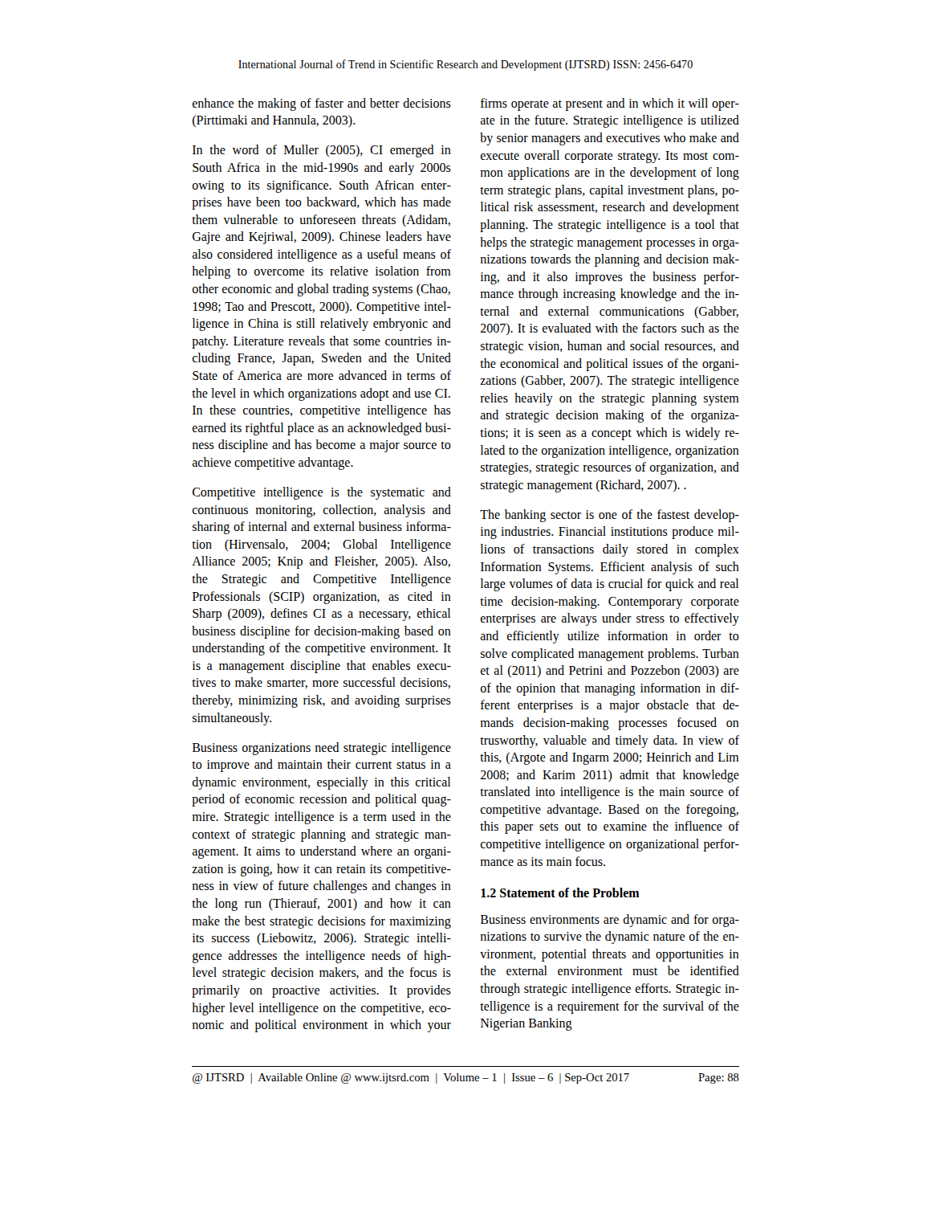International Journal of Trend in Scientific Research and Development (IJTSRD) ISSN: 2456-6470
enhance the making of faster and better decisions (Pirttimaki and Hannula, 2003).
In the word of Muller (2005), CI emerged in South Africa in the mid-1990s and early 2000s owing to its significance. South African enterprises have been too backward, which has made them vulnerable to unforeseen threats (Adidam, Gajre and Kejriwal, 2009). Chinese leaders have also considered intelligence as a useful means of helping to overcome its relative isolation from other economic and global trading systems (Chao, 1998; Tao and Prescott, 2000). Competitive intelligence in China is still relatively embryonic and patchy. Literature reveals that some countries including France, Japan, Sweden and the United State of America are more advanced in terms of the level in which organizations adopt and use CI. In these countries, competitive intelligence has earned its rightful place as an acknowledged business discipline and has become a major source to achieve competitive advantage.
Competitive intelligence is the systematic and continuous monitoring, collection, analysis and sharing of internal and external business information (Hirvensalo, 2004; Global Intelligence Alliance 2005; Knip and Fleisher, 2005). Also, the Strategic and Competitive Intelligence Professionals (SCIP) organization, as cited in Sharp (2009), defines CI as a necessary, ethical business discipline for decision-making based on understanding of the competitive environment. It is a management discipline that enables executives to make smarter, more successful decisions, thereby, minimizing risk, and avoiding surprises simultaneously.
Business organizations need strategic intelligence to improve and maintain their current status in a dynamic environment, especially in this critical period of economic recession and political quagmire. Strategic intelligence is a term used in the context of strategic planning and strategic management. It aims to understand where an organization is going, how it can retain its competitiveness in view of future challenges and changes in the long run (Thierauf, 2001) and how it can make the best strategic decisions for maximizing its success (Liebowitz, 2006). Strategic intelligence addresses the intelligence needs of high-level strategic decision makers, and the focus is primarily on proactive activities. It provides higher level intelligence on the competitive, economic and political environment in which your firms operate at present and in which it will operate in the future. Strategic intelligence is utilized by senior managers and executives who make and execute overall corporate strategy. Its most common applications are in the development of long term strategic plans, capital investment plans, political risk assessment, research and development planning. The strategic intelligence is a tool that helps the strategic management processes in organizations towards the planning and decision making, and it also improves the business performance through increasing knowledge and the internal and external communications (Gabber, 2007). It is evaluated with the factors such as the strategic vision, human and social resources, and the economical and political issues of the organizations (Gabber, 2007). The strategic intelligence relies heavily on the strategic planning system and strategic decision making of the organizations; it is seen as a concept which is widely related to the organization intelligence, organization strategies, strategic resources of organization, and strategic management (Richard, 2007). .
The banking sector is one of the fastest developing industries. Financial institutions produce millions of transactions daily stored in complex Information Systems. Efficient analysis of such large volumes of data is crucial for quick and real time decision-making. Contemporary corporate enterprises are always under stress to effectively and efficiently utilize information in order to solve complicated management problems. Turban et al (2011) and Petrini and Pozzebon (2003) are of the opinion that managing information in different enterprises is a major obstacle that demands decision-making processes focused on trusworthy, valuable and timely data. In view of this, (Argote and Ingarm 2000; Heinrich and Lim 2008; and Karim 2011) admit that knowledge translated into intelligence is the main source of competitive advantage. Based on the foregoing, this paper sets out to examine the influence of competitive intelligence on organizational performance as its main focus.
1.2 Statement of the Problem
Business environments are dynamic and for organizations to survive the dynamic nature of the environment, potential threats and opportunities in the external environment must be identified through strategic intelligence efforts. Strategic intelligence is a requirement for the survival of the Nigerian Banking
@ IJTSRD | Available Online @ www.ijtsrd.com | Volume – 1 | Issue – 6 | Sep-Oct 2017
Page: 88